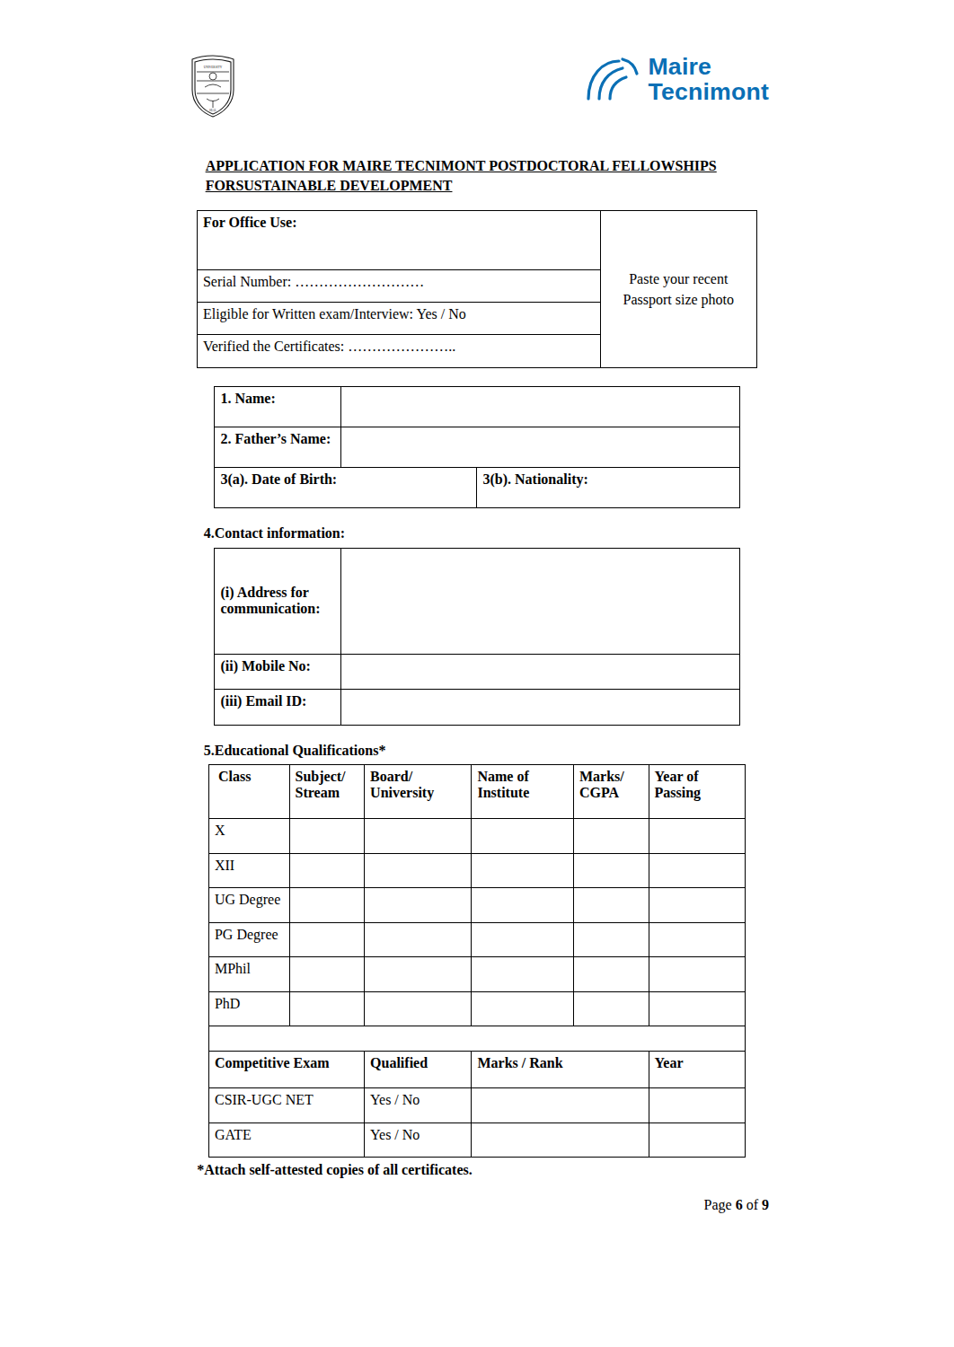UNIVERSITY SEAL
Maire
Tecnimont
APPLICATION FOR MAIRE TECNIMONT POSTDOCTORAL FELLOWSHIPS FORSUSTAINABLE DEVELOPMENT
| For Office Use: | Paste your recent Passport size photo |
| Serial Number: ……………………… |
| Eligible for Written exam/Interview: Yes / No |
| Verified the Certificates: ………………….. |
| 1. Name: | |
| 2. Father’s Name: | |
| 3(a). Date of Birth: | 3(b). Nationality: |
4. Contact information:
| (i) Address for communication: | |
| (ii) Mobile No: | |
| (iii) Email ID: | |
5. Educational Qualifications*
| Class | Subject/ Stream | Board/ University | Name of Institute | Marks/ CGPA | Year of Passing |
| --- | --- | --- | --- | --- | --- |
| X | | | | | |
| XII | | | | | |
| UG Degree | | | | | |
| PG Degree | | | | | |
| MPhil | | | | | |
| PhD | | | | | |
| Competitive Exam | Qualified | Marks / Rank | Year |
| CSIR-UGC NET | Yes / No | | |
| GATE | Yes / No | | |
*Attach self-attested copies of all certificates.
Page 6 of 9